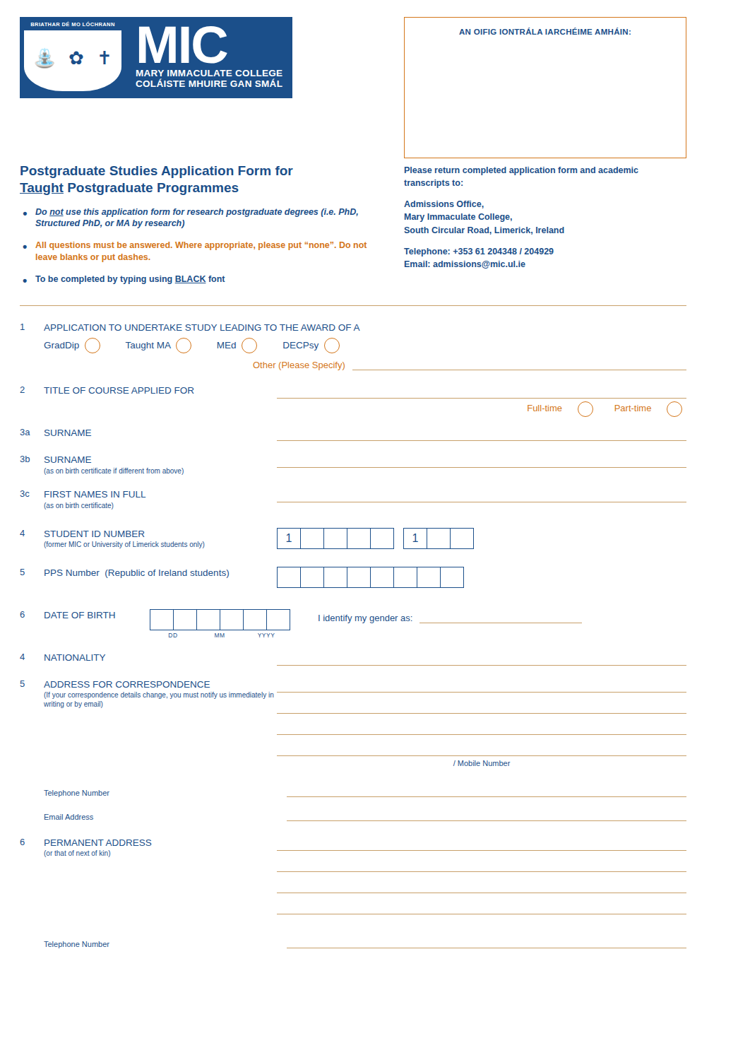BRIATHAR DÉ MO LÓCHRANN
⛲ ✿ ✝
MIC
MARY IMMACULATE COLLEGE
COLÁISTE MHUIRE GAN SMÁL
AN OIFIG IONTRÁLA IARCHÉIME AMHÁIN:
Postgraduate Studies Application Form for
Taught Postgraduate Programmes
Do not use this application form for research postgraduate degrees (i.e. PhD, Structured PhD, or MA by research)
All questions must be answered. Where appropriate, please put “none”. Do not leave blanks or put dashes.
To be completed by typing using BLACK font
Please return completed application form and academic transcripts to:
Admissions Office,
Mary Immaculate College,
South Circular Road, Limerick, Ireland
Telephone: +353 61 204348 / 204929
Email: admissions@mic.ul.ie
1
APPLICATION TO UNDERTAKE STUDY LEADING TO THE AWARD OF A
GradDip Taught MA MEd DECPsy
Other (Please Specify)
2
TITLE OF COURSE APPLIED FOR
Full-time Part-time
3a
SURNAME
3b
SURNAME (as on birth certificate if different from above)
3c
FIRST NAMES IN FULL (as on birth certificate)
4
STUDENT ID NUMBER (former MIC or University of Limerick students only)
1
1
5
PPS Number (Republic of Ireland students)
6
DATE OF BIRTH
DD MM YYYY
I identify my gender as:
4
NATIONALITY
5
ADDRESS FOR CORRESPONDENCE (If your correspondence details change, you must notify us immediately in writing or by email)
/ Mobile Number
Telephone Number
Email Address
6
PERMANENT ADDRESS (or that of next of kin)
Telephone Number